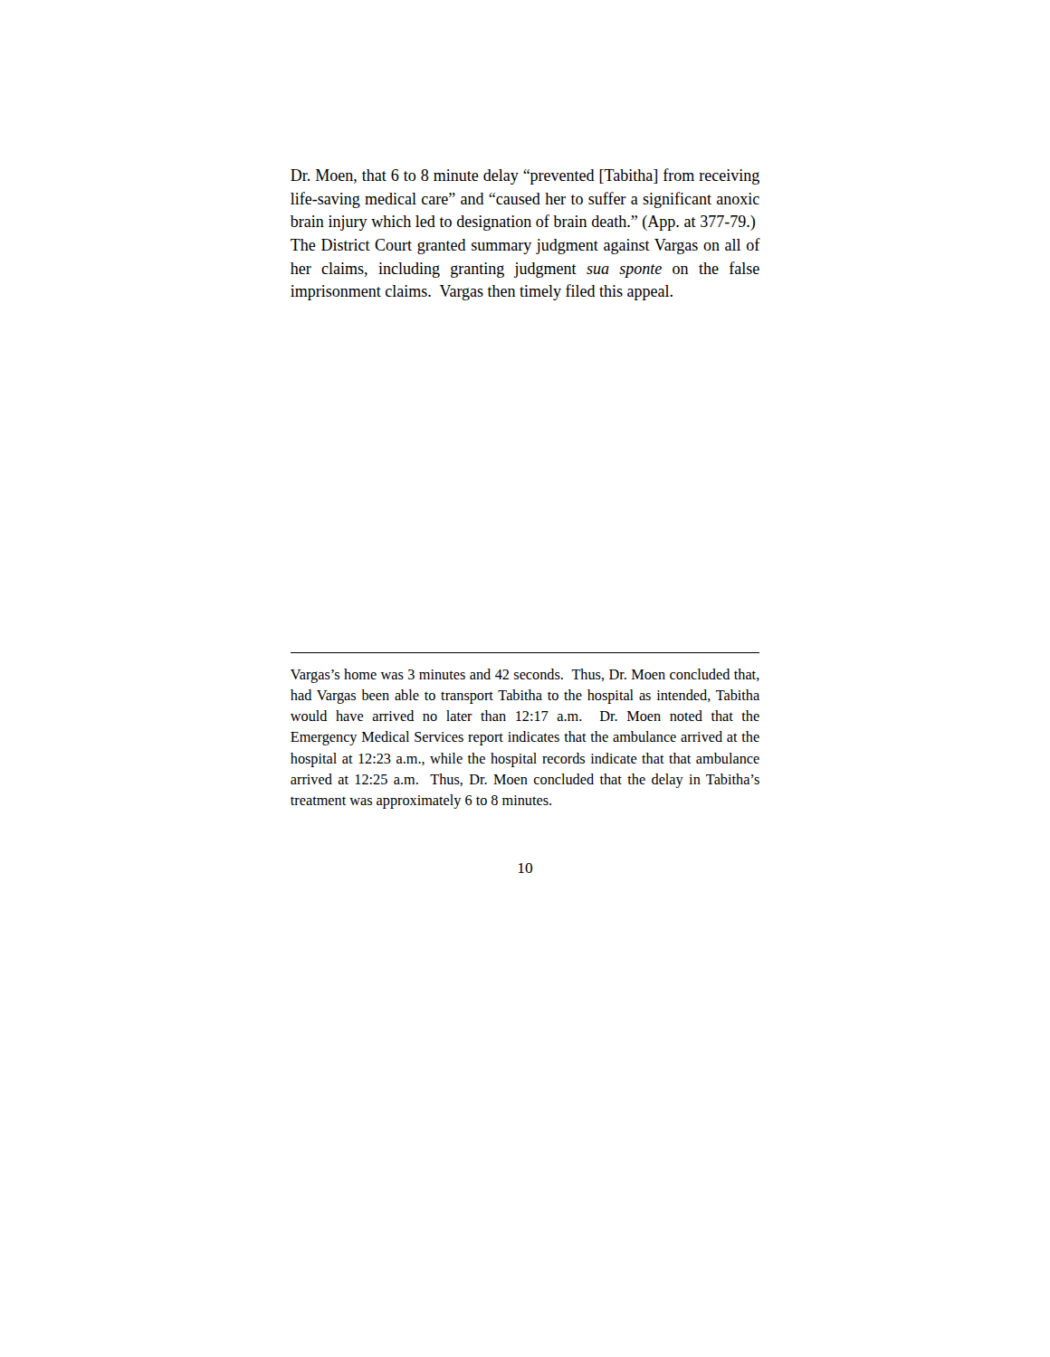Dr. Moen, that 6 to 8 minute delay “prevented [Tabitha] from receiving life-saving medical care” and “caused her to suffer a significant anoxic brain injury which led to designation of brain death.” (App. at 377-79.) The District Court granted summary judgment against Vargas on all of her claims, including granting judgment sua sponte on the false imprisonment claims. Vargas then timely filed this appeal.
Vargas’s home was 3 minutes and 42 seconds. Thus, Dr. Moen concluded that, had Vargas been able to transport Tabitha to the hospital as intended, Tabitha would have arrived no later than 12:17 a.m. Dr. Moen noted that the Emergency Medical Services report indicates that the ambulance arrived at the hospital at 12:23 a.m., while the hospital records indicate that that ambulance arrived at 12:25 a.m. Thus, Dr. Moen concluded that the delay in Tabitha’s treatment was approximately 6 to 8 minutes.
10